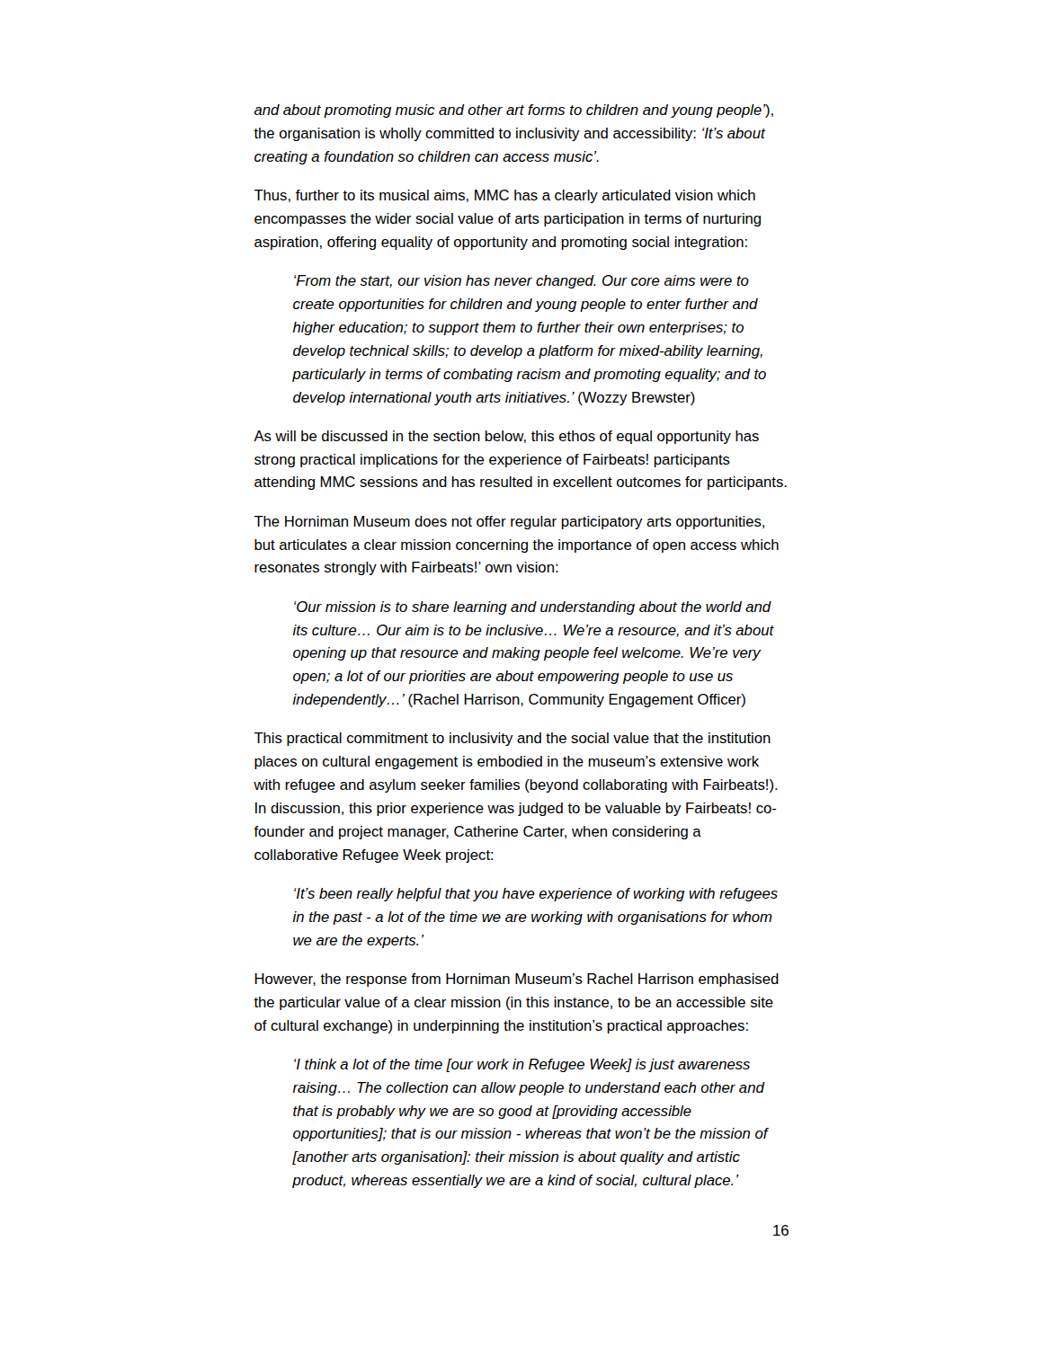and about promoting music and other art forms to children and young people’), the organisation is wholly committed to inclusivity and accessibility: ‘It’s about creating a foundation so children can access music’.
Thus, further to its musical aims, MMC has a clearly articulated vision which encompasses the wider social value of arts participation in terms of nurturing aspiration, offering equality of opportunity and promoting social integration:
‘From the start, our vision has never changed. Our core aims were to create opportunities for children and young people to enter further and higher education; to support them to further their own enterprises; to develop technical skills; to develop a platform for mixed-ability learning, particularly in terms of combating racism and promoting equality; and to develop international youth arts initiatives.’ (Wozzy Brewster)
As will be discussed in the section below, this ethos of equal opportunity has strong practical implications for the experience of Fairbeats! participants attending MMC sessions and has resulted in excellent outcomes for participants.
The Horniman Museum does not offer regular participatory arts opportunities, but articulates a clear mission concerning the importance of open access which resonates strongly with Fairbeats!’ own vision:
‘Our mission is to share learning and understanding about the world and its culture… Our aim is to be inclusive… We’re a resource, and it’s about opening up that resource and making people feel welcome. We’re very open; a lot of our priorities are about empowering people to use us independently…’ (Rachel Harrison, Community Engagement Officer)
This practical commitment to inclusivity and the social value that the institution places on cultural engagement is embodied in the museum’s extensive work with refugee and asylum seeker families (beyond collaborating with Fairbeats!). In discussion, this prior experience was judged to be valuable by Fairbeats! co-founder and project manager, Catherine Carter, when considering a collaborative Refugee Week project:
‘It’s been really helpful that you have experience of working with refugees in the past - a lot of the time we are working with organisations for whom we are the experts.’
However, the response from Horniman Museum’s Rachel Harrison emphasised the particular value of a clear mission (in this instance, to be an accessible site of cultural exchange) in underpinning the institution’s practical approaches:
‘I think a lot of the time [our work in Refugee Week] is just awareness raising… The collection can allow people to understand each other and that is probably why we are so good at [providing accessible opportunities]; that is our mission - whereas that won’t be the mission of [another arts organisation]: their mission is about quality and artistic product, whereas essentially we are a kind of social, cultural place.’
16